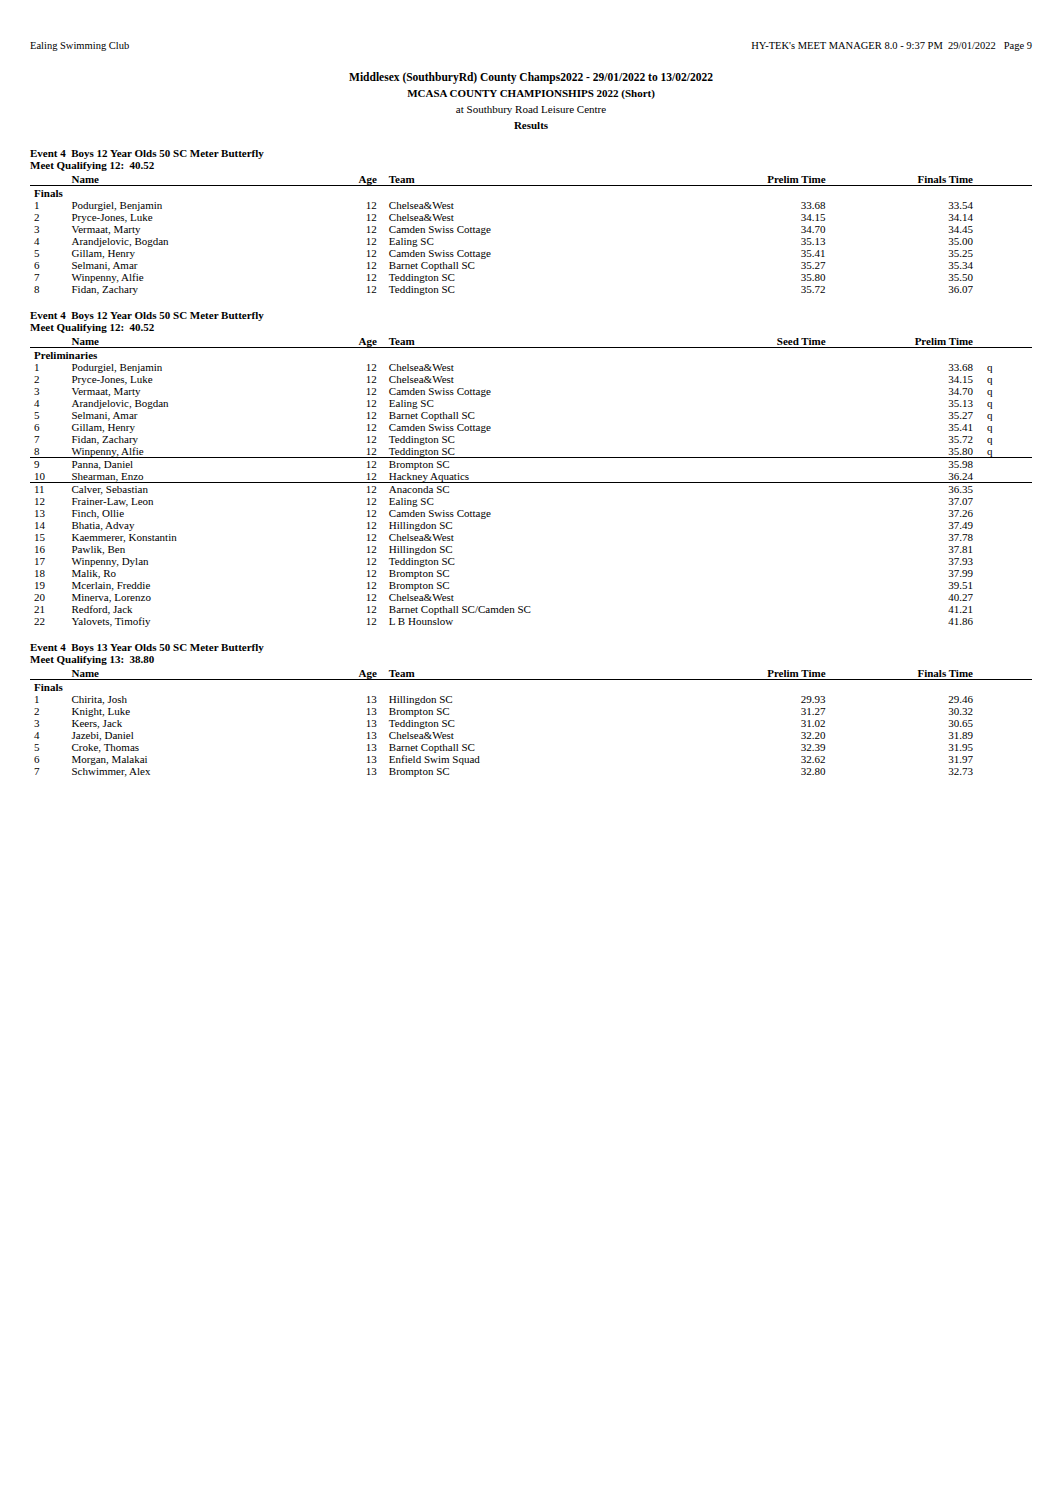Ealing Swimming Club
HY-TEK's MEET MANAGER 8.0 - 9:37 PM 29/01/2022 Page 9
Middlesex (SouthburyRd) County Champs2022 - 29/01/2022 to 13/02/2022
MCASA COUNTY CHAMPIONSHIPS 2022 (Short)
at Southbury Road Leisure Centre
Results
Event 4 Boys 12 Year Olds 50 SC Meter Butterfly
Meet Qualifying 12: 40.52
| | Name | Age | Team | Prelim Time | Finals Time | |
| --- | --- | --- | --- | --- | --- | --- |
| Finals |
| 1 | Podurgiel, Benjamin | 12 | Chelsea&West | 33.68 | 33.54 | |
| 2 | Pryce-Jones, Luke | 12 | Chelsea&West | 34.15 | 34.14 | |
| 3 | Vermaat, Marty | 12 | Camden Swiss Cottage | 34.70 | 34.45 | |
| 4 | Arandjelovic, Bogdan | 12 | Ealing SC | 35.13 | 35.00 | |
| 5 | Gillam, Henry | 12 | Camden Swiss Cottage | 35.41 | 35.25 | |
| 6 | Selmani, Amar | 12 | Barnet Copthall SC | 35.27 | 35.34 | |
| 7 | Winpenny, Alfie | 12 | Teddington SC | 35.80 | 35.50 | |
| 8 | Fidan, Zachary | 12 | Teddington SC | 35.72 | 36.07 | |
Event 4 Boys 12 Year Olds 50 SC Meter Butterfly
Meet Qualifying 12: 40.52
| | Name | Age | Team | Seed Time | Prelim Time | |
| --- | --- | --- | --- | --- | --- | --- |
| Preliminaries |
| 1 | Podurgiel, Benjamin | 12 | Chelsea&West | | 33.68 | q |
| 2 | Pryce-Jones, Luke | 12 | Chelsea&West | | 34.15 | q |
| 3 | Vermaat, Marty | 12 | Camden Swiss Cottage | | 34.70 | q |
| 4 | Arandjelovic, Bogdan | 12 | Ealing SC | | 35.13 | q |
| 5 | Selmani, Amar | 12 | Barnet Copthall SC | | 35.27 | q |
| 6 | Gillam, Henry | 12 | Camden Swiss Cottage | | 35.41 | q |
| 7 | Fidan, Zachary | 12 | Teddington SC | | 35.72 | q |
| 8 | Winpenny, Alfie | 12 | Teddington SC | | 35.80 | q |
| 9 | Panna, Daniel | 12 | Brompton SC | | 35.98 | |
| 10 | Shearman, Enzo | 12 | Hackney Aquatics | | 36.24 | |
| 11 | Calver, Sebastian | 12 | Anaconda SC | | 36.35 | |
| 12 | Frainer-Law, Leon | 12 | Ealing SC | | 37.07 | |
| 13 | Finch, Ollie | 12 | Camden Swiss Cottage | | 37.26 | |
| 14 | Bhatia, Advay | 12 | Hillingdon SC | | 37.49 | |
| 15 | Kaemmerer, Konstantin | 12 | Chelsea&West | | 37.78 | |
| 16 | Pawlik, Ben | 12 | Hillingdon SC | | 37.81 | |
| 17 | Winpenny, Dylan | 12 | Teddington SC | | 37.93 | |
| 18 | Malik, Ro | 12 | Brompton SC | | 37.99 | |
| 19 | Mcerlain, Freddie | 12 | Brompton SC | | 39.51 | |
| 20 | Minerva, Lorenzo | 12 | Chelsea&West | | 40.27 | |
| 21 | Redford, Jack | 12 | Barnet Copthall SC/Camden SC | | 41.21 | |
| 22 | Yalovets, Timofiy | 12 | L B Hounslow | | 41.86 | |
Event 4 Boys 13 Year Olds 50 SC Meter Butterfly
Meet Qualifying 13: 38.80
| | Name | Age | Team | Prelim Time | Finals Time | |
| --- | --- | --- | --- | --- | --- | --- |
| Finals |
| 1 | Chirita, Josh | 13 | Hillingdon SC | 29.93 | 29.46 | |
| 2 | Knight, Luke | 13 | Brompton SC | 31.27 | 30.32 | |
| 3 | Keers, Jack | 13 | Teddington SC | 31.02 | 30.65 | |
| 4 | Jazebi, Daniel | 13 | Chelsea&West | 32.20 | 31.89 | |
| 5 | Croke, Thomas | 13 | Barnet Copthall SC | 32.39 | 31.95 | |
| 6 | Morgan, Malakai | 13 | Enfield Swim Squad | 32.62 | 31.97 | |
| 7 | Schwimmer, Alex | 13 | Brompton SC | 32.80 | 32.73 | |